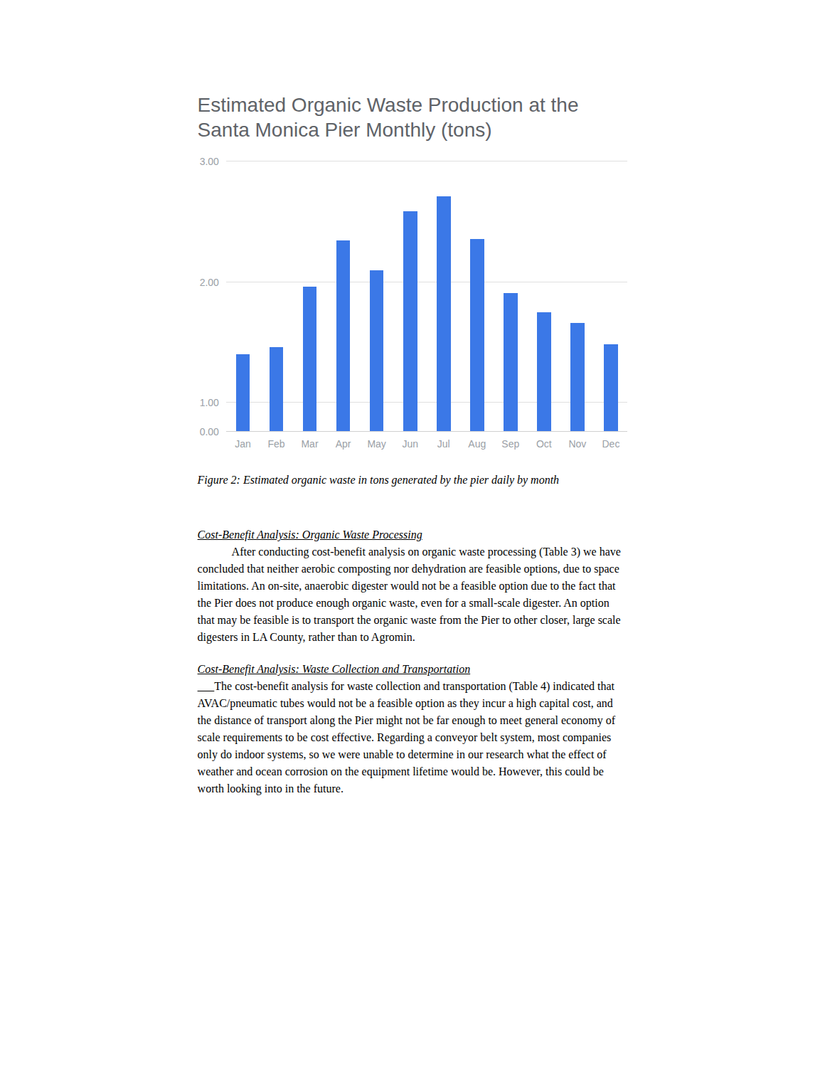Estimated Organic Waste Production at the Santa Monica Pier Monthly (tons)
3.00
2.00
1.00
0.00
Jan Feb Mar Apr May Jun Jul Aug Sep Oct Nov Dec
Figure 2: Estimated organic waste in tons generated by the pier daily by month
Cost-Benefit Analysis: Organic Waste Processing
After conducting cost-benefit analysis on organic waste processing (Table 3) we have concluded that neither aerobic composting nor dehydration are feasible options, due to space limitations. An on-site, anaerobic digester would not be a feasible option due to the fact that the Pier does not produce enough organic waste, even for a small-scale digester. An option that may be feasible is to transport the organic waste from the Pier to other closer, large scale digesters in LA County, rather than to Agromin.
Cost-Benefit Analysis: Waste Collection and Transportation
The cost-benefit analysis for waste collection and transportation (Table 4) indicated that AVAC/pneumatic tubes would not be a feasible option as they incur a high capital cost, and the distance of transport along the Pier might not be far enough to meet general economy of scale requirements to be cost effective. Regarding a conveyor belt system, most companies only do indoor systems, so we were unable to determine in our research what the effect of weather and ocean corrosion on the equipment lifetime would be. However, this could be worth looking into in the future.